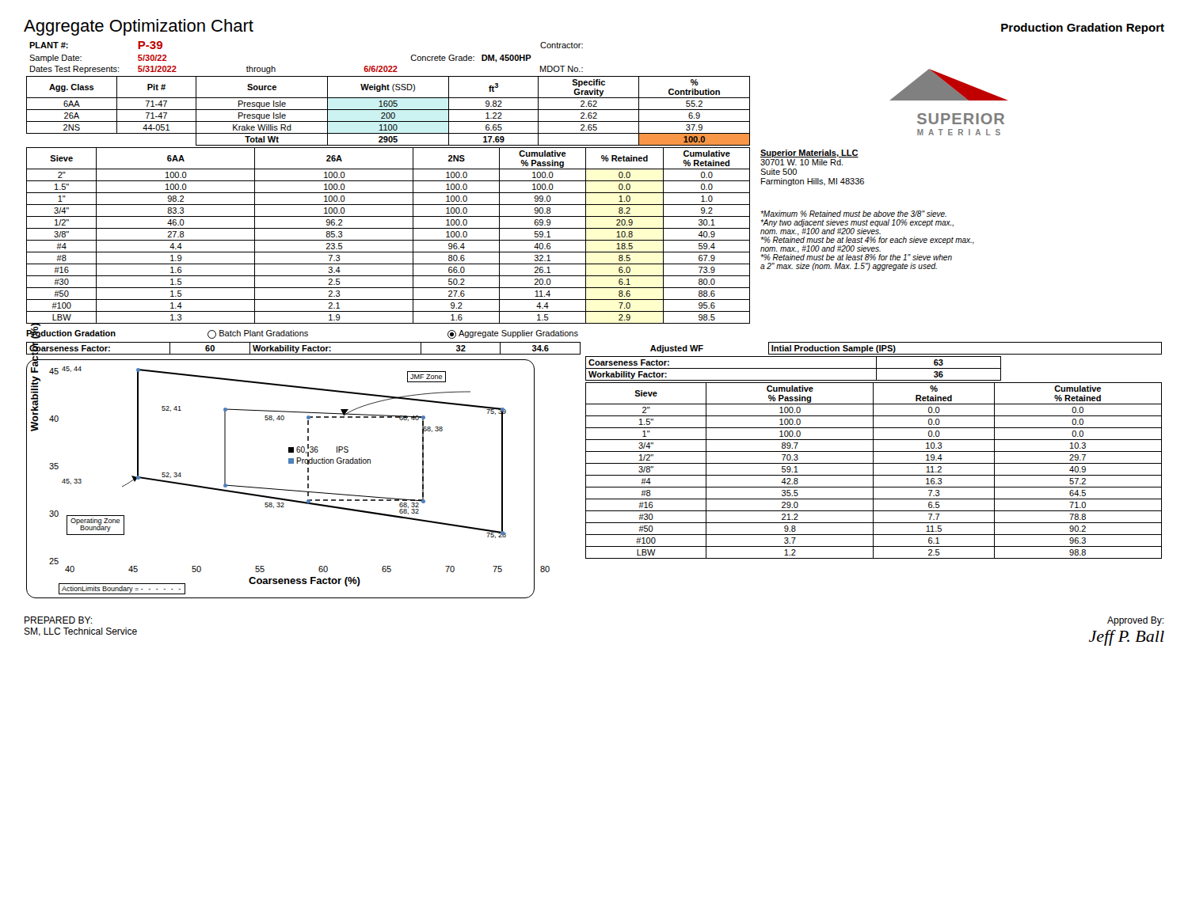Aggregate Optimization Chart
Production Gradation Report
| / PLANT #: / P-39 / / / Contractor: / / / Sample Date: / 5/30/22 / / Concrete Grade: / DM, 4500HP / / Dates Test Represents: / 5/31/2022 / through / 6/6/2022 / MDOT No.: / / / Agg. Class / Pit # / Source / Weight (SSD) / ft 3 / Specific Gravity / % Contribution / / 6AA / 71-47 / Presque Isle / 1605 / 9.82 / 2.62 / 55.2 / / 26A / 71-47 / Presque Isle / 200 / 1.22 / 2.62 / 6.9 / / 2NS / 44-051 / Krake Willis Rd / 1100 / 6.65 / 2.65 / 37.9 / / / Total Wt / 2905 / 17.69 / / 100.0 / / Sieve / 6AA / 26A / 2NS / Cumulative % Passing / % Retained / Cumulative % Retained / / 2" / 100.0 / 100.0 / 100.0 / 100.0 / 0.0 / 0.0 / / 1.5" / 100.0 / 100.0 / 100.0 / 100.0 / 0.0 / 0.0 / / 1" / 98.2 / 100.0 / 100.0 / 99.0 / 1.0 / 1.0 / / 3/4" / 83.3 / 100.0 / 100.0 / 90.8 / 8.2 / 9.2 / / 1/2" / 46.0 / 96.2 / 100.0 / 69.9 / 20.9 / 30.1 / / 3/8" / 27.8 / 85.3 / 100.0 / 59.1 / 10.8 / 40.9 / / #4 / 4.4 / 23.5 / 96.4 / 40.6 / 18.5 / 59.4 / / #8 / 1.9 / 7.3 / 80.6 / 32.1 / 8.5 / 67.9 / / #16 / 1.6 / 3.4 / 66.0 / 26.1 / 6.0 / 73.9 / / #30 / 1.5 / 2.5 / 50.2 / 20.0 / 6.1 / 80.0 / / #50 / 1.5 / 2.3 / 27.6 / 11.4 / 8.6 / 88.6 / / #100 / 1.4 / 2.1 / 9.2 / 4.4 / 7.0 / 95.6 / / LBW / 1.3 / 1.9 / 1.6 / 1.5 / 2.9 / 98.5 / | SUPERIOR MATERIALS Superior Materials, LLC 30701 W. 10 Mile Rd. Suite 500 Farmington Hills, MI 48336 *Maximum % Retained must be above the 3/8" sieve. *Any two adjacent sieves must equal 10% except max., nom. max., #100 and #200 sieves. *% Retained must be at least 4% for each sieve except max., nom. max., #100 and #200 sieves. *% Retained must be at least 8% for the 1" sieve when a 2" max. size (nom. Max. 1.5") aggregate is used. |
| Production Gradation | Batch Plant Gradations | Aggregate Supplier Gradations | | |
| / Coarseness Factor: / 60 / Workability Factor: / 32 / 34.6 / | / Adjusted WF / Intial Production Sample (IPS) / |
| Workability Factor (%) Coarseness Factor (%) 45 40 35 30 25 40 45 50 55 60 65 70 75 80 45, 44 52, 41 58, 40 68, 40 68, 38 75, 39 52, 34 45, 33 58, 32 68, 32 68, 32 75, 28 JMF Zone 60, 36 IPS Production Gradation Operating Zone Boundary ActionLimits Boundary = - - - - - - | / Coarseness Factor: / 63 / / / Workability Factor: / 36 / / / Sieve / Cumulative % Passing / % Retained / Cumulative % Retained / / 2" / 100.0 / 0.0 / 0.0 / / 1.5" / 100.0 / 0.0 / 0.0 / / 1" / 100.0 / 0.0 / 0.0 / / 3/4" / 89.7 / 10.3 / 10.3 / / 1/2" / 70.3 / 19.4 / 29.7 / / 3/8" / 59.1 / 11.2 / 40.9 / / #4 / 42.8 / 16.3 / 57.2 / / #8 / 35.5 / 7.3 / 64.5 / / #16 / 29.0 / 6.5 / 71.0 / / #30 / 21.2 / 7.7 / 78.8 / / #50 / 9.8 / 11.5 / 90.2 / / #100 / 3.7 / 6.1 / 96.3 / / LBW / 1.2 / 2.5 / 98.8 / |
PREPARED BY:
SM, LLC Technical Service
Approved By:
Jeff P. Ball